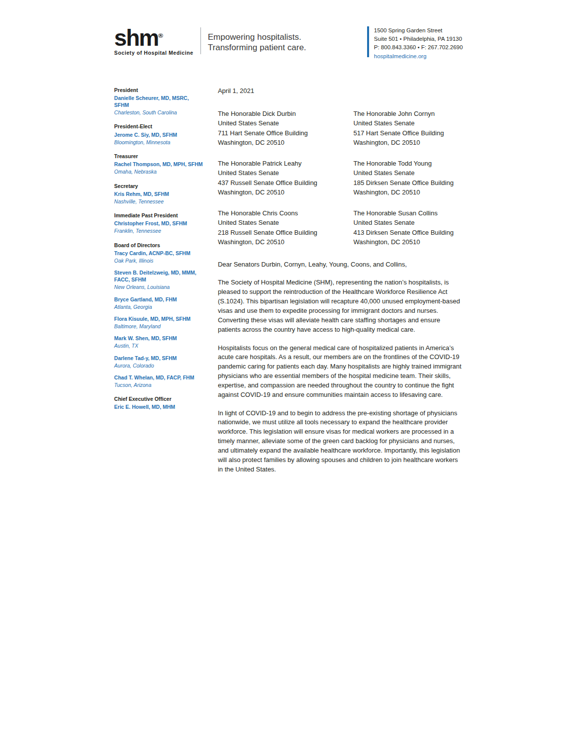shm®
Society of Hospital Medicine
Empowering hospitalists.
Transforming patient care.
1500 Spring Garden Street
Suite 501 • Philadelphia, PA 19130
P: 800.843.3360 • F: 267.702.2690
hospitalmedicine.org
President
Danielle Scheurer, MD, MSRC, SFHM
Charleston, South Carolina
President-Elect
Jerome C. Siy, MD, SFHM
Bloomington, Minnesota
Treasurer
Rachel Thompson, MD, MPH, SFHM
Omaha, Nebraska
Secretary
Kris Rehm, MD, SFHM
Nashville, Tennessee
Immediate Past President
Christopher Frost, MD, SFHM
Franklin, Tennessee
Board of Directors
Tracy Cardin, ACNP-BC, SFHM
Oak Park, Illinois
Steven B. Deitelzweig, MD, MMM, FACC, SFHM
New Orleans, Louisiana
Bryce Gartland, MD, FHM
Atlanta, Georgia
Flora Kisuule, MD, MPH, SFHM
Baltimore, Maryland
Mark W. Shen, MD, SFHM
Austin, TX
Darlene Tad-y, MD, SFHM
Aurora, Colorado
Chad T. Whelan, MD, FACP, FHM
Tucson, Arizona
Chief Executive Officer
Eric E. Howell, MD, MHM
April 1, 2021
The Honorable Dick Durbin
United States Senate
711 Hart Senate Office Building
Washington, DC 20510
The Honorable Patrick Leahy
United States Senate
437 Russell Senate Office Building
Washington, DC 20510
The Honorable Chris Coons
United States Senate
218 Russell Senate Office Building
Washington, DC 20510
The Honorable John Cornyn
United States Senate
517 Hart Senate Office Building
Washington, DC 20510
The Honorable Todd Young
United States Senate
185 Dirksen Senate Office Building
Washington, DC 20510
The Honorable Susan Collins
United States Senate
413 Dirksen Senate Office Building
Washington, DC 20510
Dear Senators Durbin, Cornyn, Leahy, Young, Coons, and Collins,
The Society of Hospital Medicine (SHM), representing the nation’s hospitalists, is pleased to support the reintroduction of the Healthcare Workforce Resilience Act (S.1024). This bipartisan legislation will recapture 40,000 unused employment-based visas and use them to expedite processing for immigrant doctors and nurses. Converting these visas will alleviate health care staffing shortages and ensure patients across the country have access to high-quality medical care.
Hospitalists focus on the general medical care of hospitalized patients in America’s acute care hospitals. As a result, our members are on the frontlines of the COVID-19 pandemic caring for patients each day. Many hospitalists are highly trained immigrant physicians who are essential members of the hospital medicine team. Their skills, expertise, and compassion are needed throughout the country to continue the fight against COVID-19 and ensure communities maintain access to lifesaving care.
In light of COVID-19 and to begin to address the pre-existing shortage of physicians nationwide, we must utilize all tools necessary to expand the healthcare provider workforce. This legislation will ensure visas for medical workers are processed in a timely manner, alleviate some of the green card backlog for physicians and nurses, and ultimately expand the available healthcare workforce. Importantly, this legislation will also protect families by allowing spouses and children to join healthcare workers in the United States.